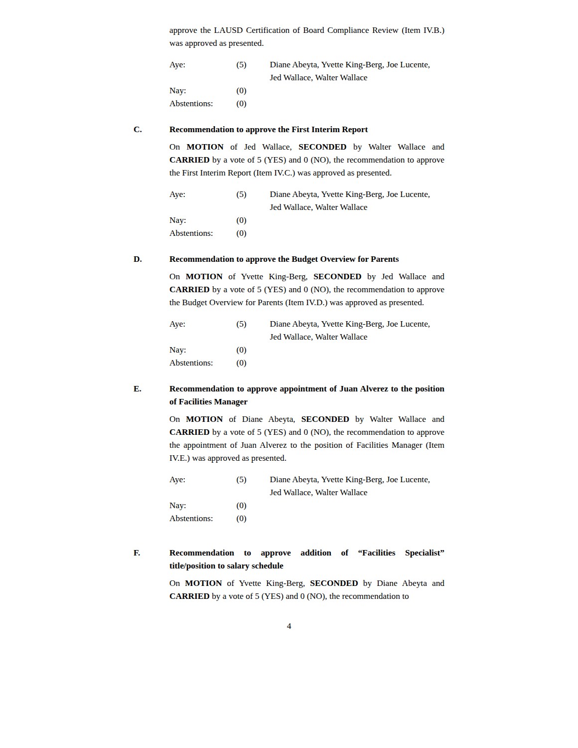approve the LAUSD Certification of Board Compliance Review (Item IV.B.) was approved as presented.
| Aye: | (5) | Diane Abeyta, Yvette King-Berg, Joe Lucente, |
| | | Jed Wallace, Walter Wallace |
| Nay: | (0) | |
| Abstentions: | (0) | |
C.
Recommendation to approve the First Interim Report
On MOTION of Jed Wallace, SECONDED by Walter Wallace and CARRIED by a vote of 5 (YES) and 0 (NO), the recommendation to approve the First Interim Report (Item IV.C.) was approved as presented.
| Aye: | (5) | Diane Abeyta, Yvette King-Berg, Joe Lucente, |
| | | Jed Wallace, Walter Wallace |
| Nay: | (0) | |
| Abstentions: | (0) | |
D.
Recommendation to approve the Budget Overview for Parents
On MOTION of Yvette King-Berg, SECONDED by Jed Wallace and CARRIED by a vote of 5 (YES) and 0 (NO), the recommendation to approve the Budget Overview for Parents (Item IV.D.) was approved as presented.
| Aye: | (5) | Diane Abeyta, Yvette King-Berg, Joe Lucente, |
| | | Jed Wallace, Walter Wallace |
| Nay: | (0) | |
| Abstentions: | (0) | |
E.
Recommendation to approve appointment of Juan Alverez to the position of Facilities Manager
On MOTION of Diane Abeyta, SECONDED by Walter Wallace and CARRIED by a vote of 5 (YES) and 0 (NO), the recommendation to approve the appointment of Juan Alverez to the position of Facilities Manager (Item IV.E.) was approved as presented.
| Aye: | (5) | Diane Abeyta, Yvette King-Berg, Joe Lucente, |
| | | Jed Wallace, Walter Wallace |
| Nay: | (0) | |
| Abstentions: | (0) | |
F.
Recommendation to approve addition of “Facilities Specialist” title/position to salary schedule
On MOTION of Yvette King-Berg, SECONDED by Diane Abeyta and CARRIED by a vote of 5 (YES) and 0 (NO), the recommendation to
4